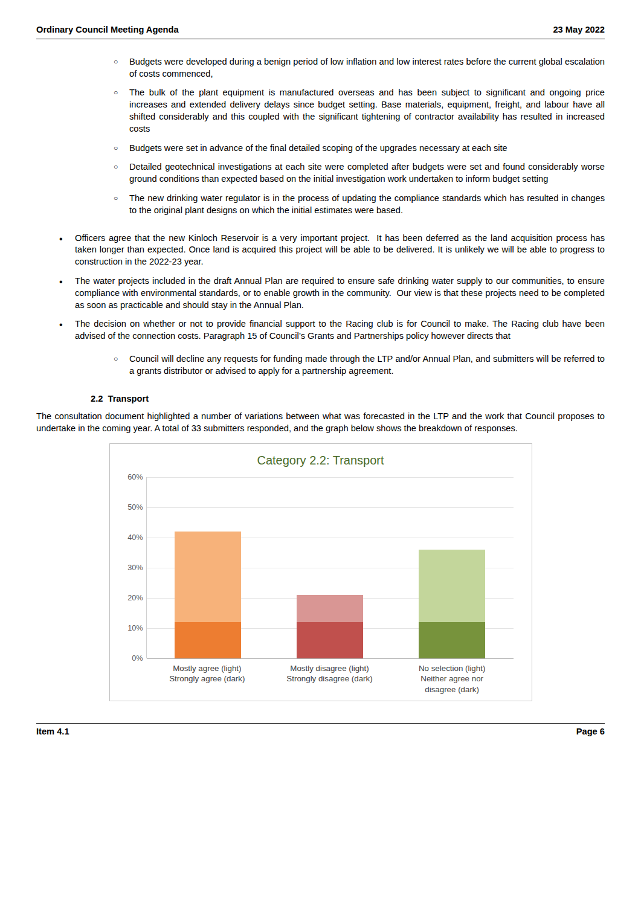Ordinary Council Meeting Agenda 23 May 2022
Budgets were developed during a benign period of low inflation and low interest rates before the current global escalation of costs commenced,
The bulk of the plant equipment is manufactured overseas and has been subject to significant and ongoing price increases and extended delivery delays since budget setting. Base materials, equipment, freight, and labour have all shifted considerably and this coupled with the significant tightening of contractor availability has resulted in increased costs
Budgets were set in advance of the final detailed scoping of the upgrades necessary at each site
Detailed geotechnical investigations at each site were completed after budgets were set and found considerably worse ground conditions than expected based on the initial investigation work undertaken to inform budget setting
The new drinking water regulator is in the process of updating the compliance standards which has resulted in changes to the original plant designs on which the initial estimates were based.
Officers agree that the new Kinloch Reservoir is a very important project. It has been deferred as the land acquisition process has taken longer than expected. Once land is acquired this project will be able to be delivered. It is unlikely we will be able to progress to construction in the 2022-23 year.
The water projects included in the draft Annual Plan are required to ensure safe drinking water supply to our communities, to ensure compliance with environmental standards, or to enable growth in the community. Our view is that these projects need to be completed as soon as practicable and should stay in the Annual Plan.
The decision on whether or not to provide financial support to the Racing club is for Council to make. The Racing club have been advised of the connection costs. Paragraph 15 of Council’s Grants and Partnerships policy however directs that
Council will decline any requests for funding made through the LTP and/or Annual Plan, and submitters will be referred to a grants distributor or advised to apply for a partnership agreement.
2.2 Transport
The consultation document highlighted a number of variations between what was forecasted in the LTP and the work that Council proposes to undertake in the coming year. A total of 33 submitters responded, and the graph below shows the breakdown of responses.
Category 2.2: Transport
60%
50%
40%
30%
20%
10%
0%
Mostly agree (light)
Strongly agree (dark)
Mostly disagree (light)
Strongly disagree (dark)
No selection (light)
Neither agree nor disagree (dark)
Item 4.1 Page 6